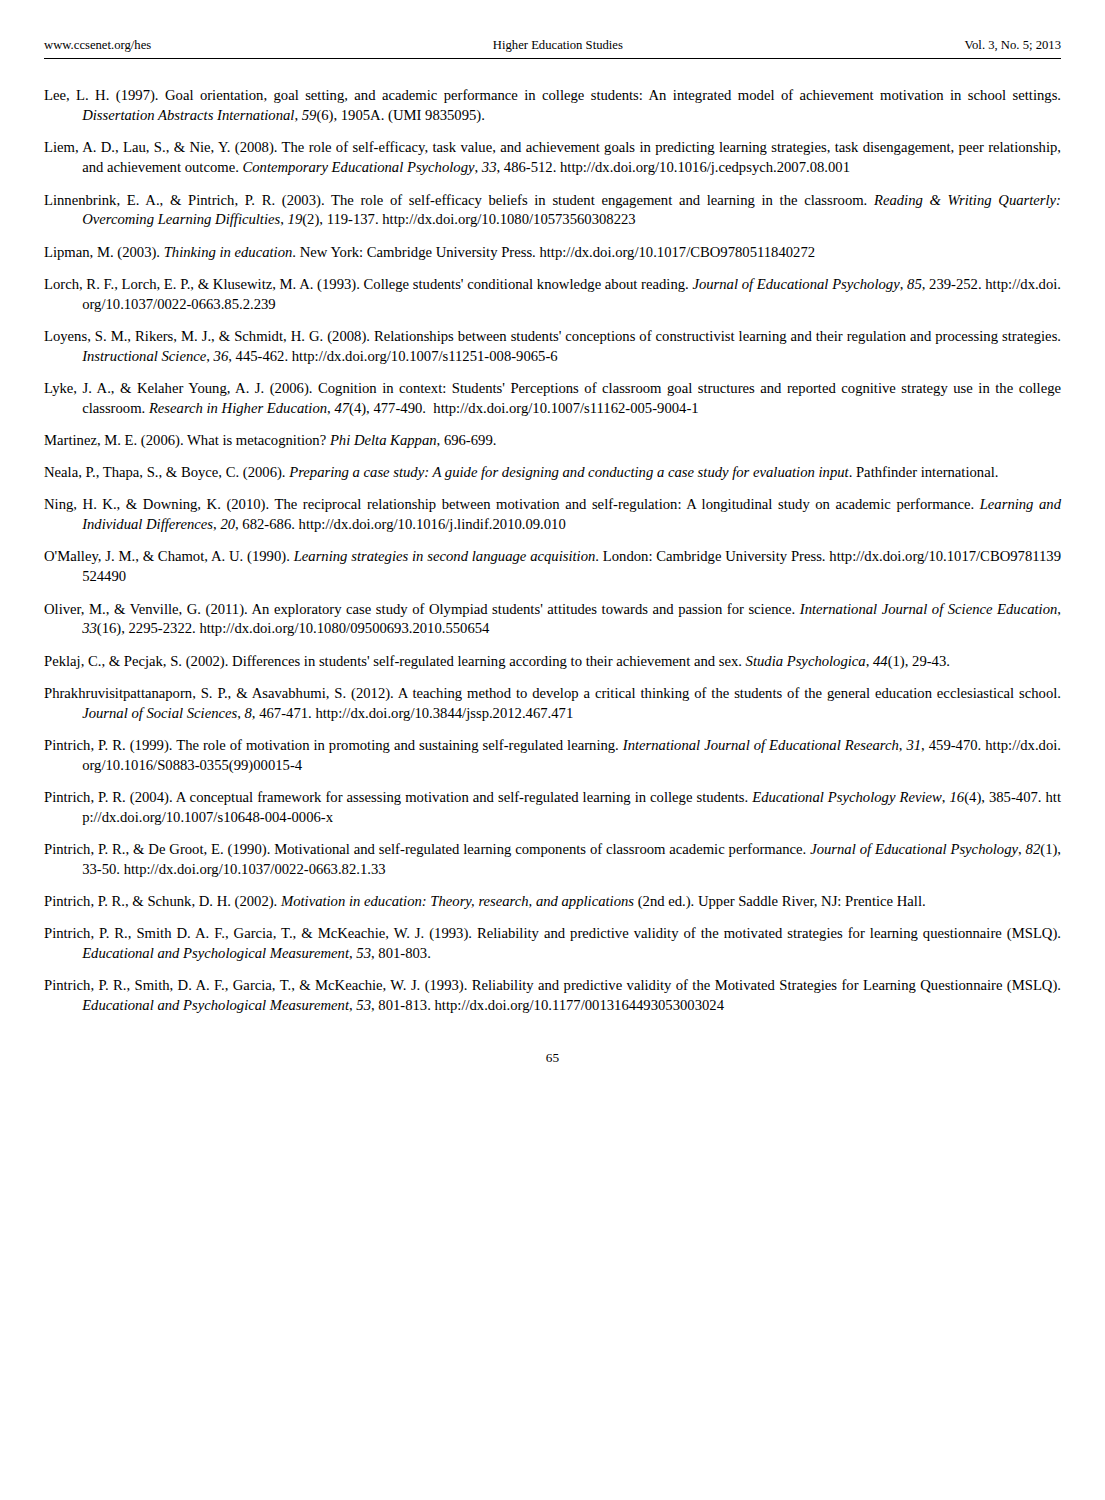www.ccsenet.org/hes Higher Education Studies Vol. 3, No. 5; 2013
Lee, L. H. (1997). Goal orientation, goal setting, and academic performance in college students: An integrated model of achievement motivation in school settings. Dissertation Abstracts International, 59(6), 1905A. (UMI 9835095).
Liem, A. D., Lau, S., & Nie, Y. (2008). The role of self-efficacy, task value, and achievement goals in predicting learning strategies, task disengagement, peer relationship, and achievement outcome. Contemporary Educational Psychology, 33, 486-512. http://dx.doi.org/10.1016/j.cedpsych.2007.08.001
Linnenbrink, E. A., & Pintrich, P. R. (2003). The role of self-efficacy beliefs in student engagement and learning in the classroom. Reading & Writing Quarterly: Overcoming Learning Difficulties, 19(2), 119-137. http://dx.doi.org/10.1080/10573560308223
Lipman, M. (2003). Thinking in education. New York: Cambridge University Press. http://dx.doi.org/10.1017/CBO9780511840272
Lorch, R. F., Lorch, E. P., & Klusewitz, M. A. (1993). College students' conditional knowledge about reading. Journal of Educational Psychology, 85, 239-252. http://dx.doi.org/10.1037/0022-0663.85.2.239
Loyens, S. M., Rikers, M. J., & Schmidt, H. G. (2008). Relationships between students' conceptions of constructivist learning and their regulation and processing strategies. Instructional Science, 36, 445-462. http://dx.doi.org/10.1007/s11251-008-9065-6
Lyke, J. A., & Kelaher Young, A. J. (2006). Cognition in context: Students' Perceptions of classroom goal structures and reported cognitive strategy use in the college classroom. Research in Higher Education, 47(4), 477-490. http://dx.doi.org/10.1007/s11162-005-9004-1
Martinez, M. E. (2006). What is metacognition? Phi Delta Kappan, 696-699.
Neala, P., Thapa, S., & Boyce, C. (2006). Preparing a case study: A guide for designing and conducting a case study for evaluation input. Pathfinder international.
Ning, H. K., & Downing, K. (2010). The reciprocal relationship between motivation and self-regulation: A longitudinal study on academic performance. Learning and Individual Differences, 20, 682-686. http://dx.doi.org/10.1016/j.lindif.2010.09.010
O'Malley, J. M., & Chamot, A. U. (1990). Learning strategies in second language acquisition. London: Cambridge University Press. http://dx.doi.org/10.1017/CBO9781139524490
Oliver, M., & Venville, G. (2011). An exploratory case study of Olympiad students' attitudes towards and passion for science. International Journal of Science Education, 33(16), 2295-2322. http://dx.doi.org/10.1080/09500693.2010.550654
Peklaj, C., & Pecjak, S. (2002). Differences in students' self-regulated learning according to their achievement and sex. Studia Psychologica, 44(1), 29-43.
Phrakhruvisitpattanaporn, S. P., & Asavabhumi, S. (2012). A teaching method to develop a critical thinking of the students of the general education ecclesiastical school. Journal of Social Sciences, 8, 467-471. http://dx.doi.org/10.3844/jssp.2012.467.471
Pintrich, P. R. (1999). The role of motivation in promoting and sustaining self-regulated learning. International Journal of Educational Research, 31, 459-470. http://dx.doi.org/10.1016/S0883-0355(99)00015-4
Pintrich, P. R. (2004). A conceptual framework for assessing motivation and self-regulated learning in college students. Educational Psychology Review, 16(4), 385-407. http://dx.doi.org/10.1007/s10648-004-0006-x
Pintrich, P. R., & De Groot, E. (1990). Motivational and self-regulated learning components of classroom academic performance. Journal of Educational Psychology, 82(1), 33-50. http://dx.doi.org/10.1037/0022-0663.82.1.33
Pintrich, P. R., & Schunk, D. H. (2002). Motivation in education: Theory, research, and applications (2nd ed.). Upper Saddle River, NJ: Prentice Hall.
Pintrich, P. R., Smith D. A. F., Garcia, T., & McKeachie, W. J. (1993). Reliability and predictive validity of the motivated strategies for learning questionnaire (MSLQ). Educational and Psychological Measurement, 53, 801-803.
Pintrich, P. R., Smith, D. A. F., Garcia, T., & McKeachie, W. J. (1993). Reliability and predictive validity of the Motivated Strategies for Learning Questionnaire (MSLQ). Educational and Psychological Measurement, 53, 801-813. http://dx.doi.org/10.1177/0013164493053003024
65